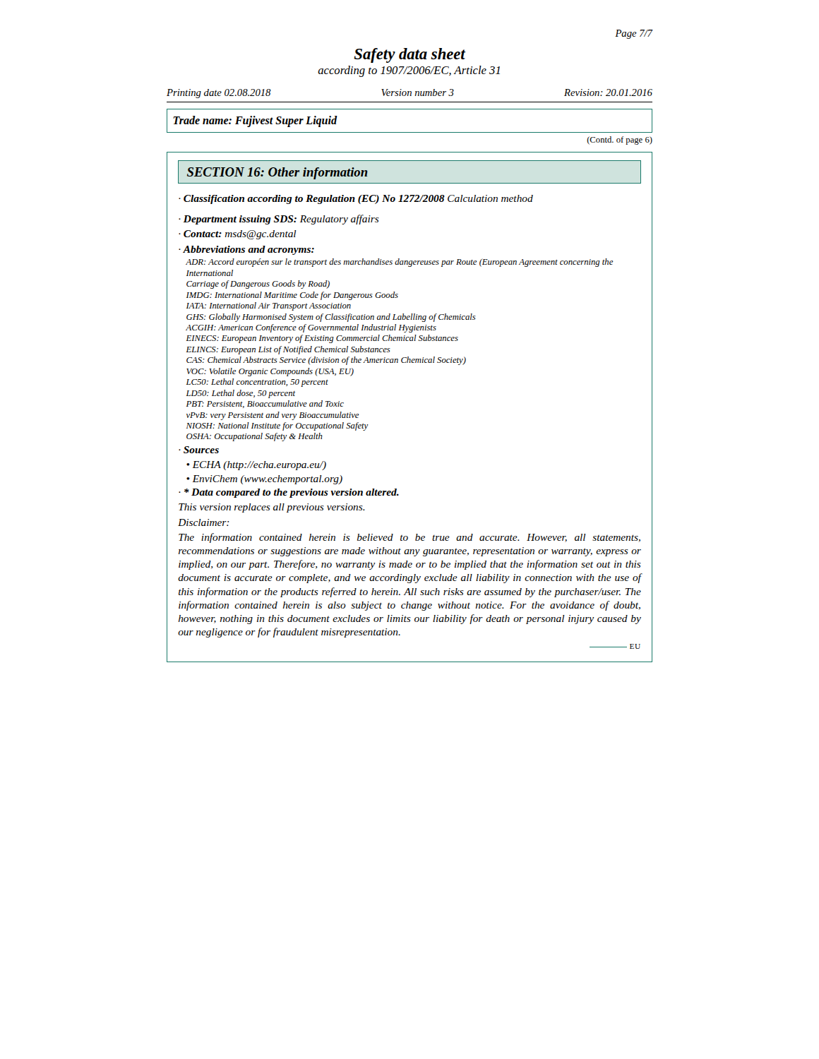Page 7/7
Safety data sheet
according to 1907/2006/EC, Article 31
Printing date 02.08.2018 Version number 3 Revision: 20.01.2016
Trade name: Fujivest Super Liquid
(Contd. of page 6)
SECTION 16: Other information
· Classification according to Regulation (EC) No 1272/2008 Calculation method
· Department issuing SDS: Regulatory affairs
· Contact: msds@gc.dental
· Abbreviations and acronyms:
ADR: Accord européen sur le transport des marchandises dangereuses par Route (European Agreement concerning the International
Carriage of Dangerous Goods by Road)
IMDG: International Maritime Code for Dangerous Goods
IATA: International Air Transport Association
GHS: Globally Harmonised System of Classification and Labelling of Chemicals
ACGIH: American Conference of Governmental Industrial Hygienists
EINECS: European Inventory of Existing Commercial Chemical Substances
ELINCS: European List of Notified Chemical Substances
CAS: Chemical Abstracts Service (division of the American Chemical Society)
VOC: Volatile Organic Compounds (USA, EU)
LC50: Lethal concentration, 50 percent
LD50: Lethal dose, 50 percent
PBT: Persistent, Bioaccumulative and Toxic
vPvB: very Persistent and very Bioaccumulative
NIOSH: National Institute for Occupational Safety
OSHA: Occupational Safety & Health
· Sources
• ECHA (http://echa.europa.eu/)
• EnviChem (www.echemportal.org)
· * Data compared to the previous version altered.
This version replaces all previous versions.
Disclaimer:
The information contained herein is believed to be true and accurate. However, all statements, recommendations or suggestions are made without any guarantee, representation or warranty, express or implied, on our part. Therefore, no warranty is made or to be implied that the information set out in this document is accurate or complete, and we accordingly exclude all liability in connection with the use of this information or the products referred to herein. All such risks are assumed by the purchaser/user. The information contained herein is also subject to change without notice. For the avoidance of doubt, however, nothing in this document excludes or limits our liability for death or personal injury caused by our negligence or for fraudulent misrepresentation.
EU